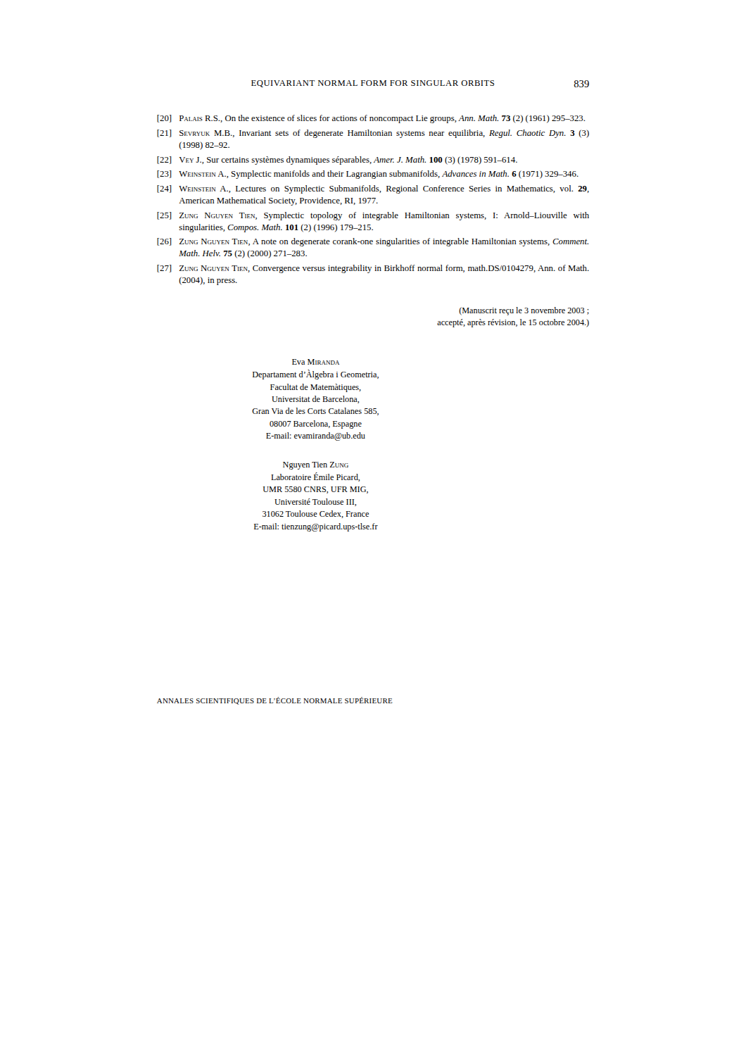Equivariant normal form for singular orbits 839
[20] Palais R.S., On the existence of slices for actions of noncompact Lie groups, Ann. Math. 73 (2) (1961) 295–323.
[21] Sevryuk M.B., Invariant sets of degenerate Hamiltonian systems near equilibria, Regul. Chaotic Dyn. 3 (3) (1998) 82–92.
[22] Vey J., Sur certains systèmes dynamiques séparables, Amer. J. Math. 100 (3) (1978) 591–614.
[23] Weinstein A., Symplectic manifolds and their Lagrangian submanifolds, Advances in Math. 6 (1971) 329–346.
[24] Weinstein A., Lectures on Symplectic Submanifolds, Regional Conference Series in Mathematics, vol. 29, American Mathematical Society, Providence, RI, 1977.
[25] Zung Nguyen Tien, Symplectic topology of integrable Hamiltonian systems, I: Arnold–Liouville with singularities, Compos. Math. 101 (2) (1996) 179–215.
[26] Zung Nguyen Tien, A note on degenerate corank-one singularities of integrable Hamiltonian systems, Comment. Math. Helv. 75 (2) (2000) 271–283.
[27] Zung Nguyen Tien, Convergence versus integrability in Birkhoff normal form, math.DS/0104279, Ann. of Math. (2004), in press.
(Manuscrit reçu le 3 novembre 2003 ;
accepté, après révision, le 15 octobre 2004.)
Eva Miranda
Departament d’Àlgebra i Geometria,
Facultat de Matemàtiques,
Universitat de Barcelona,
Gran Via de les Corts Catalanes 585,
08007 Barcelona, Espagne
E-mail: evamiranda@ub.edu
Nguyen Tien Zung
Laboratoire Émile Picard,
UMR 5580 CNRS, UFR MIG,
Université Toulouse III,
31062 Toulouse Cedex, France
E-mail: tienzung@picard.ups-tlse.fr
ANNALES SCIENTIFIQUES DE L’ÉCOLE NORMALE SUPÉRIEURE